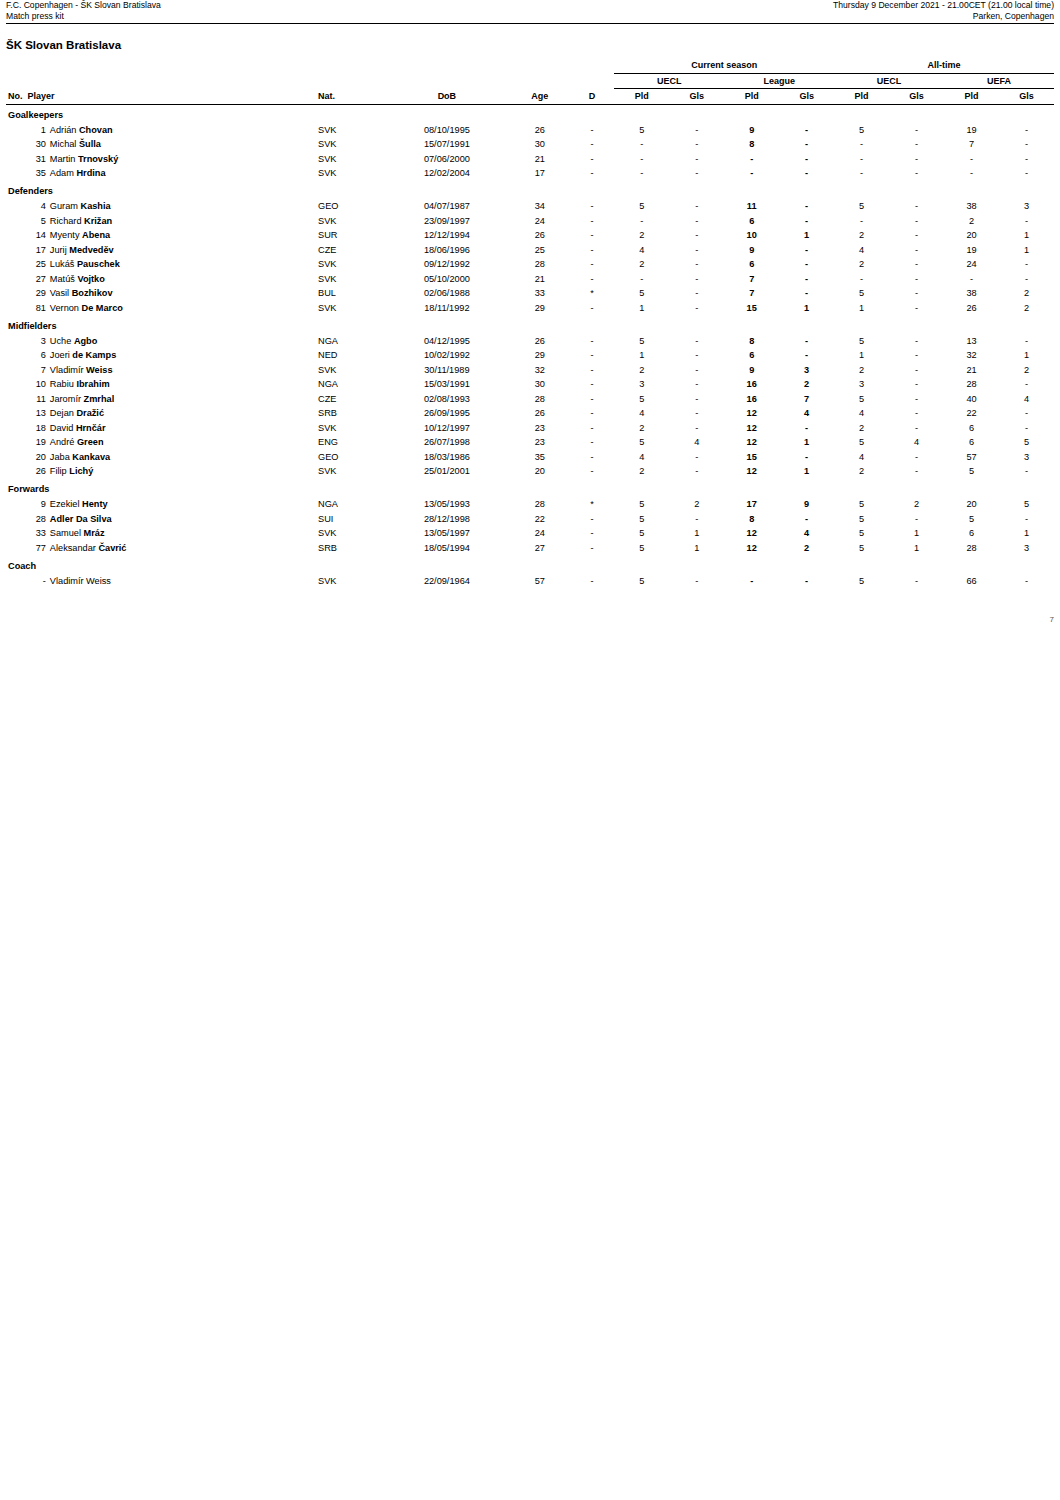F.C. Copenhagen - ŠK Slovan Bratislava
Match press kit
Thursday 9 December 2021 - 21.00CET (21.00 local time)
Parken, Copenhagen
ŠK Slovan Bratislava
| | Current season | All-time |
| --- | --- | --- |
| | UECL | League | UECL | UEFA |
| No. Player | Nat. | DoB | Age | D | Pld | Gls | Pld | Gls | Pld | Gls | Pld | Gls |
| Goalkeepers |
| 1 | Adrián Chovan | SVK | 08/10/1995 | 26 | - | 5 | - | 9 | - | 5 | - | 19 | - |
| 30 | Michal Šulla | SVK | 15/07/1991 | 30 | - | - | - | 8 | - | - | - | 7 | - |
| 31 | Martin Trnovský | SVK | 07/06/2000 | 21 | - | - | - | - | - | - | - | - | - |
| 35 | Adam Hrdina | SVK | 12/02/2004 | 17 | - | - | - | - | - | - | - | - | - |
| Defenders |
| 4 | Guram Kashia | GEO | 04/07/1987 | 34 | - | 5 | - | 11 | - | 5 | - | 38 | 3 |
| 5 | Richard Križan | SVK | 23/09/1997 | 24 | - | - | - | 6 | - | - | - | 2 | - |
| 14 | Myenty Abena | SUR | 12/12/1994 | 26 | - | 2 | - | 10 | 1 | 2 | - | 20 | 1 |
| 17 | Jurij Medveděv | CZE | 18/06/1996 | 25 | - | 4 | - | 9 | - | 4 | - | 19 | 1 |
| 25 | Lukáš Pauschek | SVK | 09/12/1992 | 28 | - | 2 | - | 6 | - | 2 | - | 24 | - |
| 27 | Matúš Vojtko | SVK | 05/10/2000 | 21 | - | - | - | 7 | - | - | - | - | - |
| 29 | Vasil Bozhikov | BUL | 02/06/1988 | 33 | * | 5 | - | 7 | - | 5 | - | 38 | 2 |
| 81 | Vernon De Marco | SVK | 18/11/1992 | 29 | - | 1 | - | 15 | 1 | 1 | - | 26 | 2 |
| Midfielders |
| 3 | Uche Agbo | NGA | 04/12/1995 | 26 | - | 5 | - | 8 | - | 5 | - | 13 | - |
| 6 | Joeri de Kamps | NED | 10/02/1992 | 29 | - | 1 | - | 6 | - | 1 | - | 32 | 1 |
| 7 | Vladimír Weiss | SVK | 30/11/1989 | 32 | - | 2 | - | 9 | 3 | 2 | - | 21 | 2 |
| 10 | Rabiu Ibrahim | NGA | 15/03/1991 | 30 | - | 3 | - | 16 | 2 | 3 | - | 28 | - |
| 11 | Jaromír Zmrhal | CZE | 02/08/1993 | 28 | - | 5 | - | 16 | 7 | 5 | - | 40 | 4 |
| 13 | Dejan Dražić | SRB | 26/09/1995 | 26 | - | 4 | - | 12 | 4 | 4 | - | 22 | - |
| 18 | David Hrnčár | SVK | 10/12/1997 | 23 | - | 2 | - | 12 | - | 2 | - | 6 | - |
| 19 | André Green | ENG | 26/07/1998 | 23 | - | 5 | 4 | 12 | 1 | 5 | 4 | 6 | 5 |
| 20 | Jaba Kankava | GEO | 18/03/1986 | 35 | - | 4 | - | 15 | - | 4 | - | 57 | 3 |
| 26 | Filip Lichý | SVK | 25/01/2001 | 20 | - | 2 | - | 12 | 1 | 2 | - | 5 | - |
| Forwards |
| 9 | Ezekiel Henty | NGA | 13/05/1993 | 28 | * | 5 | 2 | 17 | 9 | 5 | 2 | 20 | 5 |
| 28 | Adler Da Silva | SUI | 28/12/1998 | 22 | - | 5 | - | 8 | - | 5 | - | 5 | - |
| 33 | Samuel Mráz | SVK | 13/05/1997 | 24 | - | 5 | 1 | 12 | 4 | 5 | 1 | 6 | 1 |
| 77 | Aleksandar Čavrić | SRB | 18/05/1994 | 27 | - | 5 | 1 | 12 | 2 | 5 | 1 | 28 | 3 |
| Coach |
| - | Vladimír Weiss | SVK | 22/09/1964 | 57 | - | 5 | - | - | - | 5 | - | 66 | - |
7